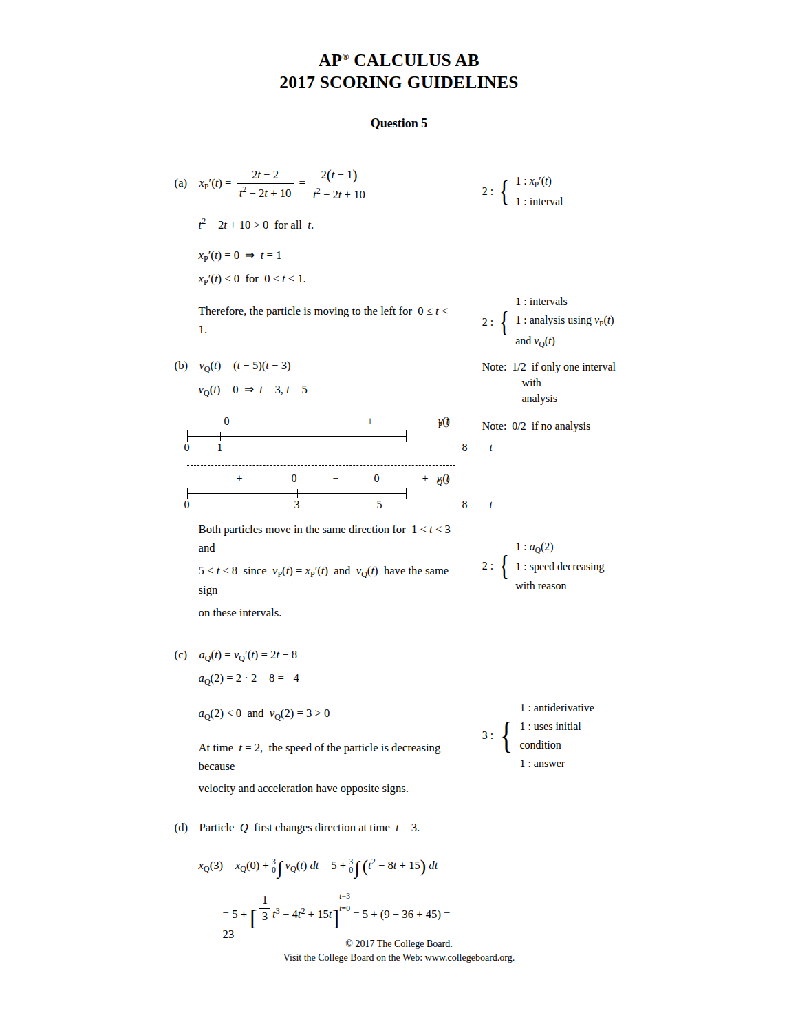AP® CALCULUS AB
2017 SCORING GUIDELINES
Question 5
(a) xP′(t) = 2t − 2 t2 − 2t + 10 = 2(t − 1) t2 − 2t + 10
t2 − 2t + 10 > 0 for all t.
xP′(t) = 0 ⇒ t = 1
xP′(t) < 0 for 0 ≤ t < 1.
Therefore, the particle is moving to the left for 0 ≤ t < 1.
(b) vQ(t) = (t − 5)(t − 3)
vQ(t) = 0 ⇒ t = 3, t = 5
− 0 + vP(t)
0 1 8 t
+ 0 − 0 + vQ(t)
0 3 5 8 t
Both particles move in the same direction for 1 < t < 3 and
5 < t ≤ 8 since vP(t) = xP′(t) and vQ(t) have the same sign
on these intervals.
(c) aQ(t) = vQ′(t) = 2t − 8
aQ(2) = 2 · 2 − 8 = −4
aQ(2) < 0 and vQ(2) = 3 > 0
At time t = 2, the speed of the particle is decreasing because
velocity and acceleration have opposite signs.
(d) Particle Q first changes direction at time t = 3.
xQ(3) = xQ(0) + 3
0∫ vQ(t) dt = 5 + 3
0∫ (t2 − 8t + 15) dt
= 5 + [13 t3 − 4t2 + 15t] t=3 t=0 = 5 + (9 − 36 + 45) = 23
2 :
{
1 : xP′(t)
1 : interval
2 :
{
1 : intervals
1 : analysis using vP(t) and vQ(t)
Note: 1/2 if only one interval with analysis
Note: 0/2 if no analysis
2 :
{
1 : aQ(2)
1 : speed decreasing with reason
3 :
{
1 : antiderivative
1 : uses initial condition
1 : answer
© 2017 The College Board.
Visit the College Board on the Web: www.collegeboard.org.